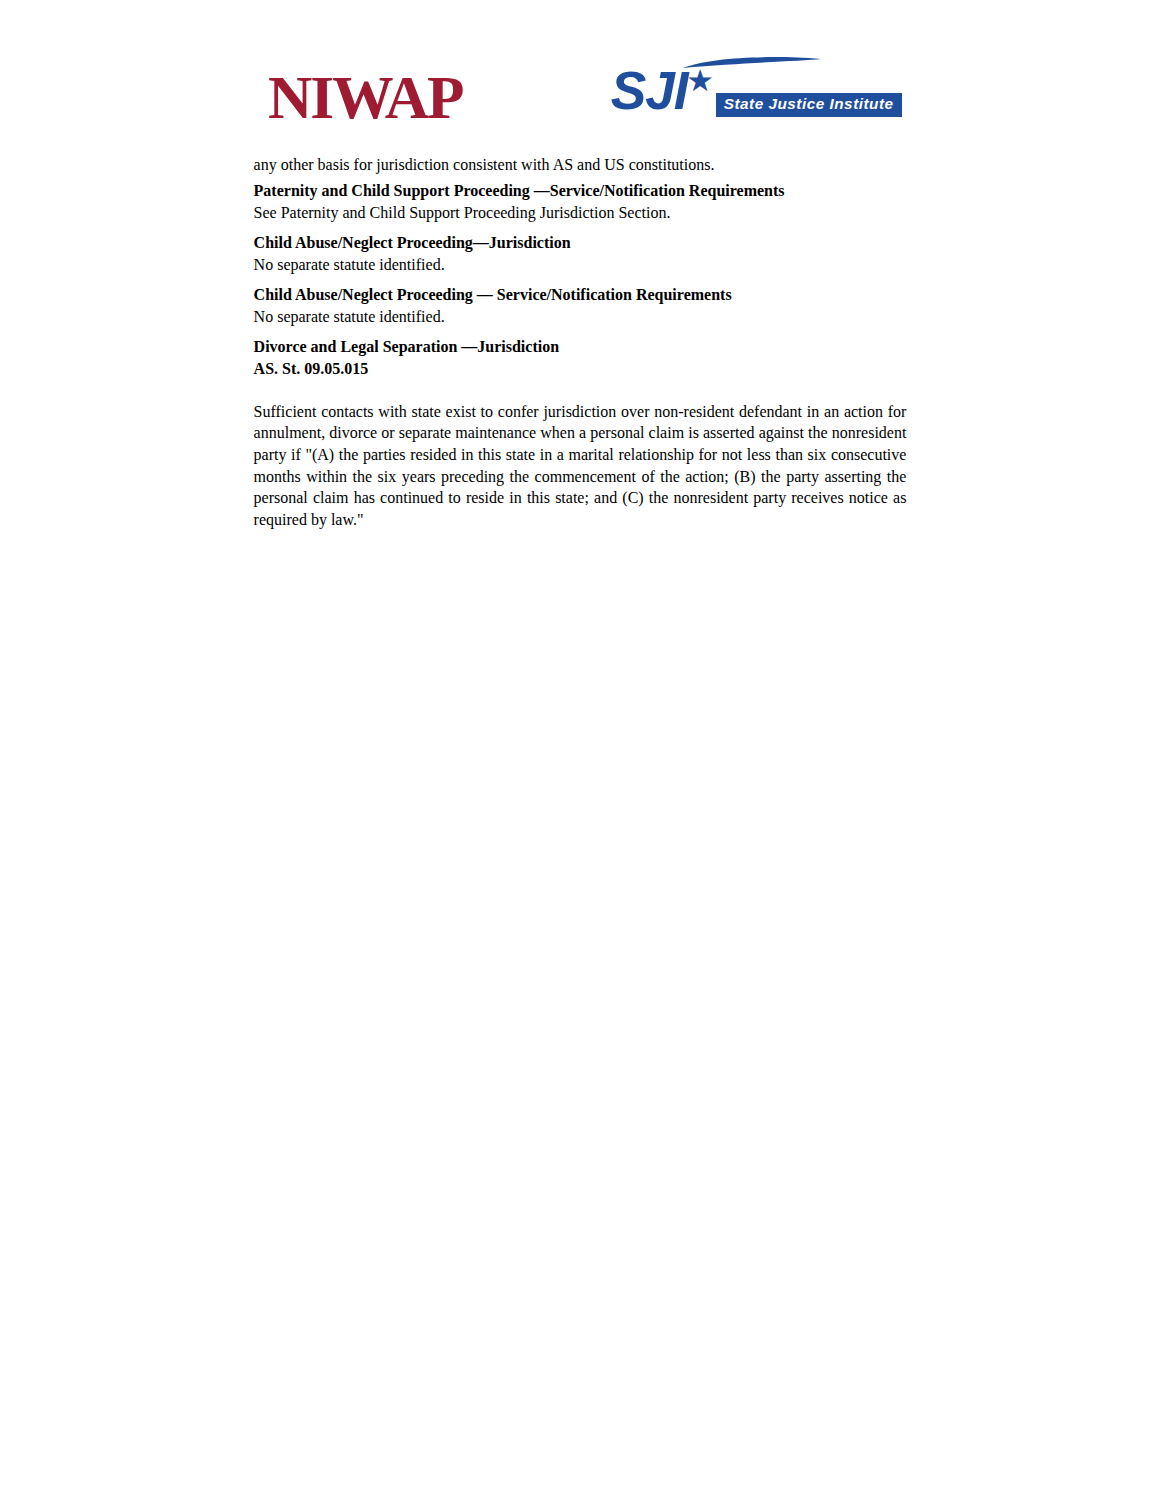NIWAP
SJI★
State Justice Institute
any other basis for jurisdiction consistent with AS and US constitutions.
Paternity and Child Support Proceeding —Service/Notification Requirements
See Paternity and Child Support Proceeding Jurisdiction Section.
Child Abuse/Neglect Proceeding—Jurisdiction
No separate statute identified.
Child Abuse/Neglect Proceeding — Service/Notification Requirements
No separate statute identified.
Divorce and Legal Separation —Jurisdiction
AS. St. 09.05.015
Sufficient contacts with state exist to confer jurisdiction over non-resident defendant in an action for annulment, divorce or separate maintenance when a personal claim is asserted against the nonresident party if "(A) the parties resided in this state in a marital relationship for not less than six consecutive months within the six years preceding the commencement of the action; (B) the party asserting the personal claim has continued to reside in this state; and (C) the nonresident party receives notice as required by law."